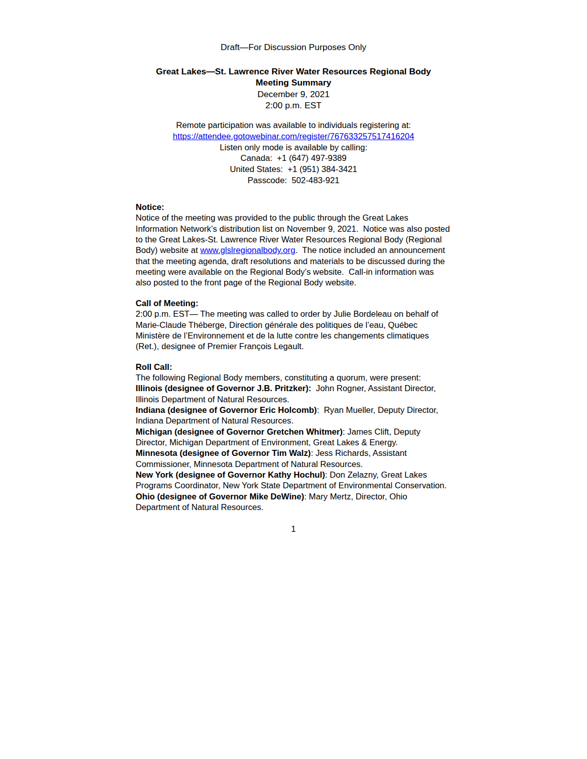Draft—For Discussion Purposes Only
Great Lakes—St. Lawrence River Water Resources Regional Body
Meeting Summary
December 9, 2021
2:00 p.m. EST
Remote participation was available to individuals registering at:
https://attendee.gotowebinar.com/register/767633257517416204
Listen only mode is available by calling:
Canada: +1 (647) 497-9389
United States: +1 (951) 384-3421
Passcode: 502-483-921
Notice:
Notice of the meeting was provided to the public through the Great Lakes Information Network’s distribution list on November 9, 2021. Notice was also posted to the Great Lakes-St. Lawrence River Water Resources Regional Body (Regional Body) website at www.glslregionalbody.org. The notice included an announcement that the meeting agenda, draft resolutions and materials to be discussed during the meeting were available on the Regional Body’s website. Call-in information was also posted to the front page of the Regional Body website.
Call of Meeting:
2:00 p.m. EST— The meeting was called to order by Julie Bordeleau on behalf of Marie-Claude Théberge, Direction générale des politiques de l’eau, Québec Ministère de l’Environnement et de la lutte contre les changements climatiques (Ret.), designee of Premier François Legault.
Roll Call:
The following Regional Body members, constituting a quorum, were present:
Illinois (designee of Governor J.B. Pritzker): John Rogner, Assistant Director, Illinois Department of Natural Resources.
Indiana (designee of Governor Eric Holcomb): Ryan Mueller, Deputy Director, Indiana Department of Natural Resources.
Michigan (designee of Governor Gretchen Whitmer): James Clift, Deputy Director, Michigan Department of Environment, Great Lakes & Energy.
Minnesota (designee of Governor Tim Walz): Jess Richards, Assistant Commissioner, Minnesota Department of Natural Resources.
New York (designee of Governor Kathy Hochul): Don Zelazny, Great Lakes Programs Coordinator, New York State Department of Environmental Conservation.
Ohio (designee of Governor Mike DeWine): Mary Mertz, Director, Ohio Department of Natural Resources.
1